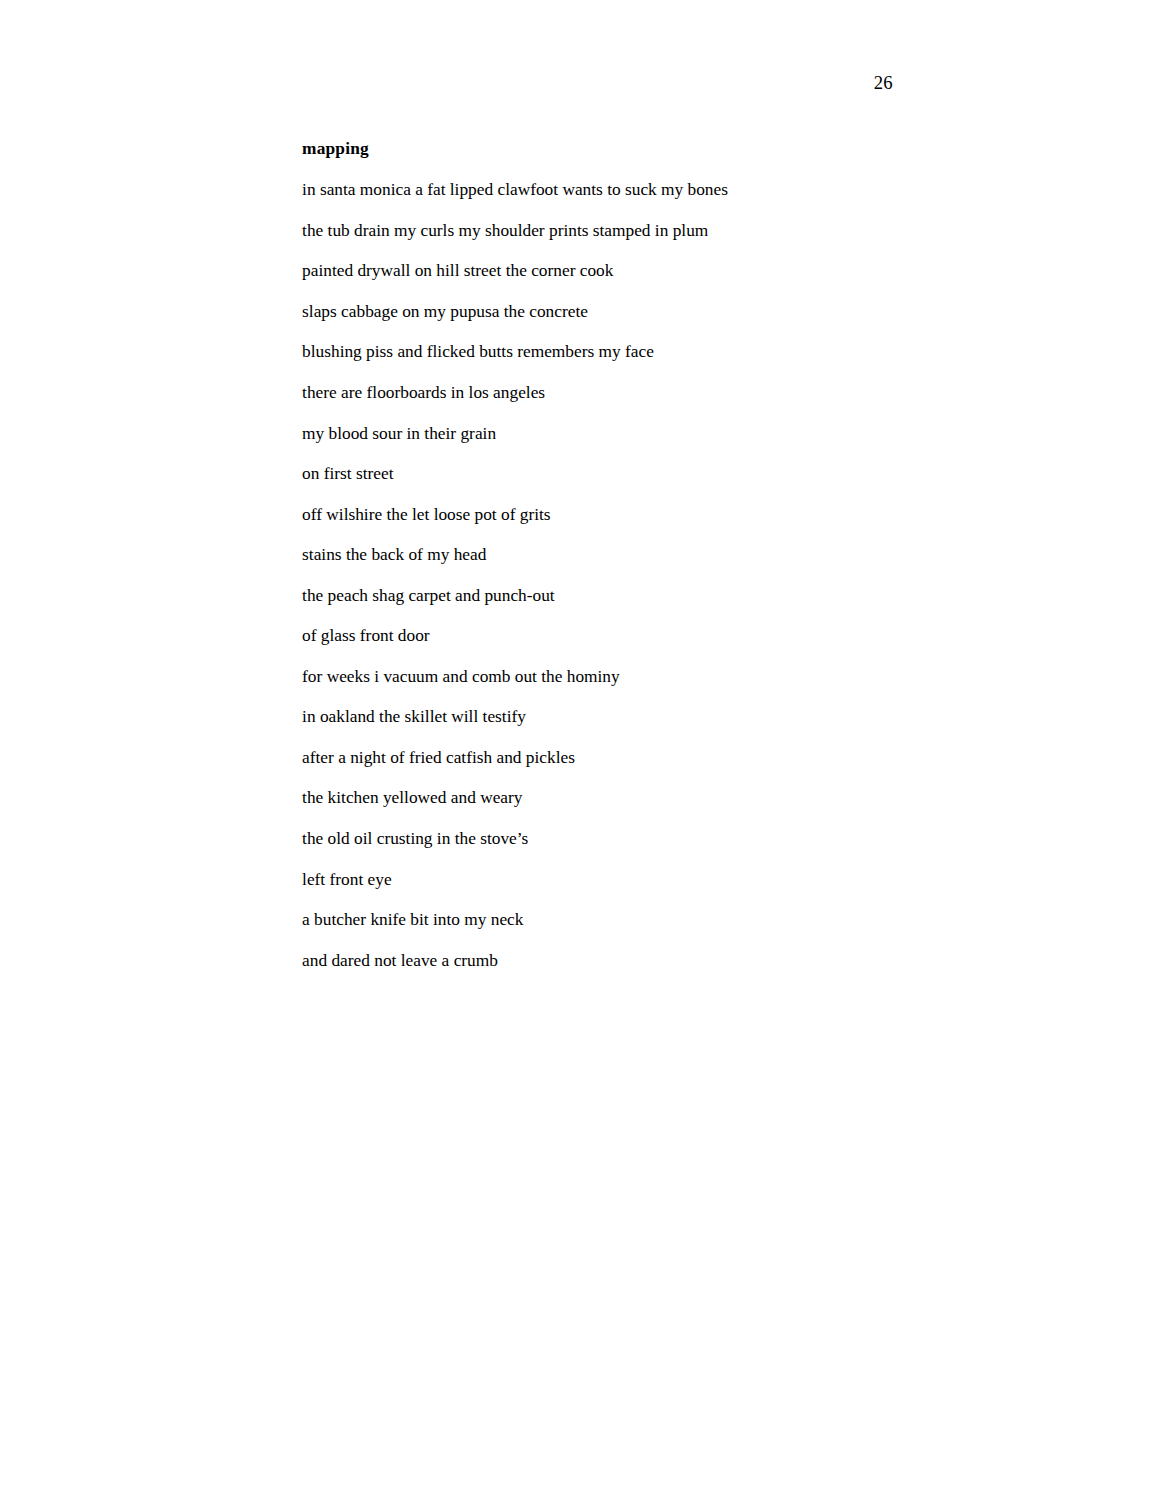26
mapping
in santa monica a fat lipped clawfoot wants to suck my bones
the tub drain my curls my shoulder prints stamped in plum
painted drywall on hill street the corner cook
slaps cabbage on my pupusa the concrete
blushing piss and flicked butts remembers my face
there are floorboards in los angeles
my blood sour in their grain
on first street
off wilshire the let loose pot of grits
stains the back of my head
the peach shag carpet and punch-out
of glass front door
for weeks i vacuum and comb out the hominy
in oakland the skillet will testify
after a night of fried catfish and pickles
the kitchen yellowed and weary
the old oil crusting in the stove’s
left front eye
a butcher knife bit into my neck
and dared not leave a crumb